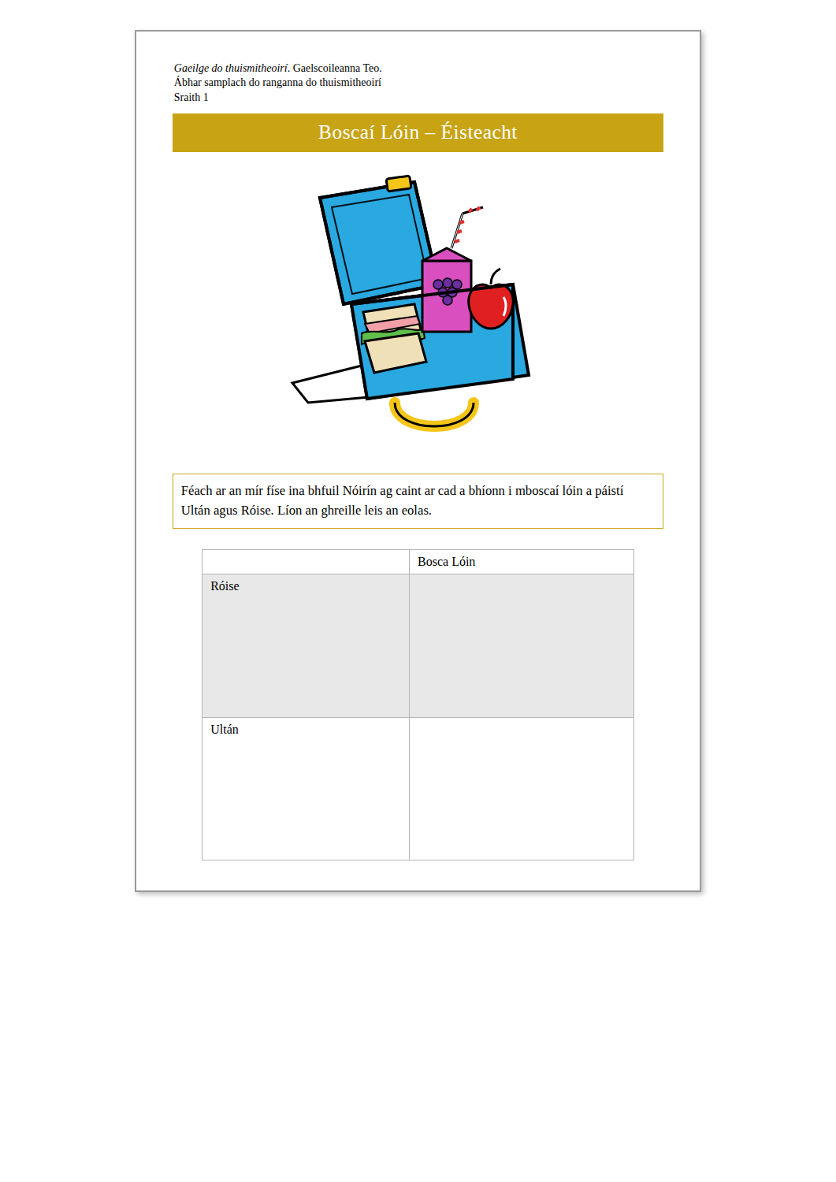Gaeilge do thuismitheoirí. Gaelscoileanna Teo.
Ábhar samplach do ranganna do thuismitheoirí
Sraith 1
Boscaí Lóin – Éisteacht
Féach ar an mír físe ina bhfuil Nóirín ag caint ar cad a bhíonn i mboscaí lóin a páistí Ultán agus Róise. Líon an ghreille leis an eolas.
| | Bosca Lóin |
| --- | --- |
| Róise | |
| Ultán | |